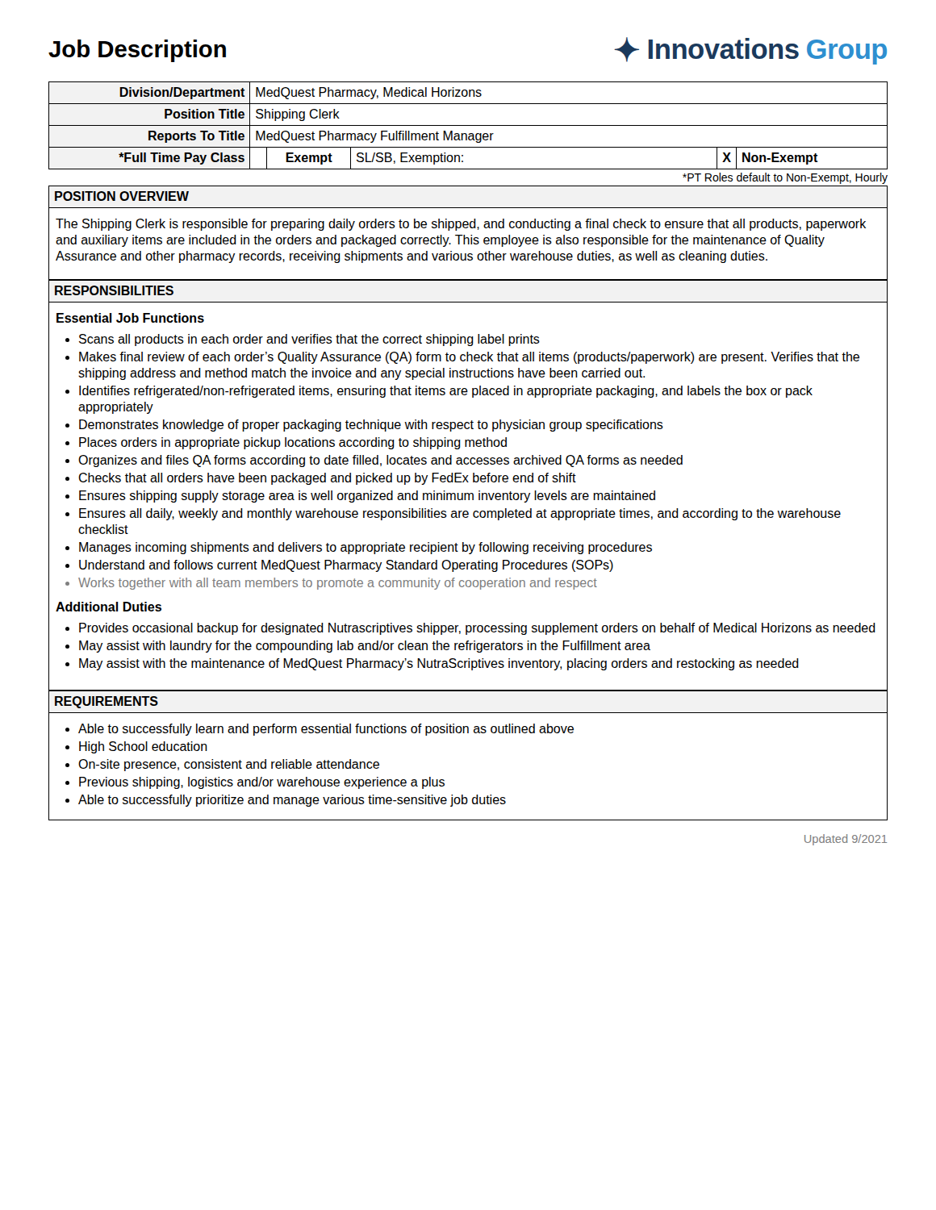Job Description
✦Innovations Group
| Division/Department | MedQuest Pharmacy, Medical Horizons |
| Position Title | Shipping Clerk |
| Reports To Title | MedQuest Pharmacy Fulfillment Manager |
| *Full Time Pay Class | | Exempt | SL/SB, Exemption: | X | Non-Exempt |
*PT Roles default to Non-Exempt, Hourly
POSITION OVERVIEW
The Shipping Clerk is responsible for preparing daily orders to be shipped, and conducting a final check to ensure that all products, paperwork and auxiliary items are included in the orders and packaged correctly. This employee is also responsible for the maintenance of Quality Assurance and other pharmacy records, receiving shipments and various other warehouse duties, as well as cleaning duties.
RESPONSIBILITIES
Essential Job Functions
Scans all products in each order and verifies that the correct shipping label prints
Makes final review of each order’s Quality Assurance (QA) form to check that all items (products/paperwork) are present. Verifies that the shipping address and method match the invoice and any special instructions have been carried out.
Identifies refrigerated/non-refrigerated items, ensuring that items are placed in appropriate packaging, and labels the box or pack appropriately
Demonstrates knowledge of proper packaging technique with respect to physician group specifications
Places orders in appropriate pickup locations according to shipping method
Organizes and files QA forms according to date filled, locates and accesses archived QA forms as needed
Checks that all orders have been packaged and picked up by FedEx before end of shift
Ensures shipping supply storage area is well organized and minimum inventory levels are maintained
Ensures all daily, weekly and monthly warehouse responsibilities are completed at appropriate times, and according to the warehouse checklist
Manages incoming shipments and delivers to appropriate recipient by following receiving procedures
Understand and follows current MedQuest Pharmacy Standard Operating Procedures (SOPs)
Works together with all team members to promote a community of cooperation and respect
Additional Duties
Provides occasional backup for designated Nutrascriptives shipper, processing supplement orders on behalf of Medical Horizons as needed
May assist with laundry for the compounding lab and/or clean the refrigerators in the Fulfillment area
May assist with the maintenance of MedQuest Pharmacy’s NutraScriptives inventory, placing orders and restocking as needed
REQUIREMENTS
Able to successfully learn and perform essential functions of position as outlined above
High School education
On-site presence, consistent and reliable attendance
Previous shipping, logistics and/or warehouse experience a plus
Able to successfully prioritize and manage various time-sensitive job duties
Updated 9/2021